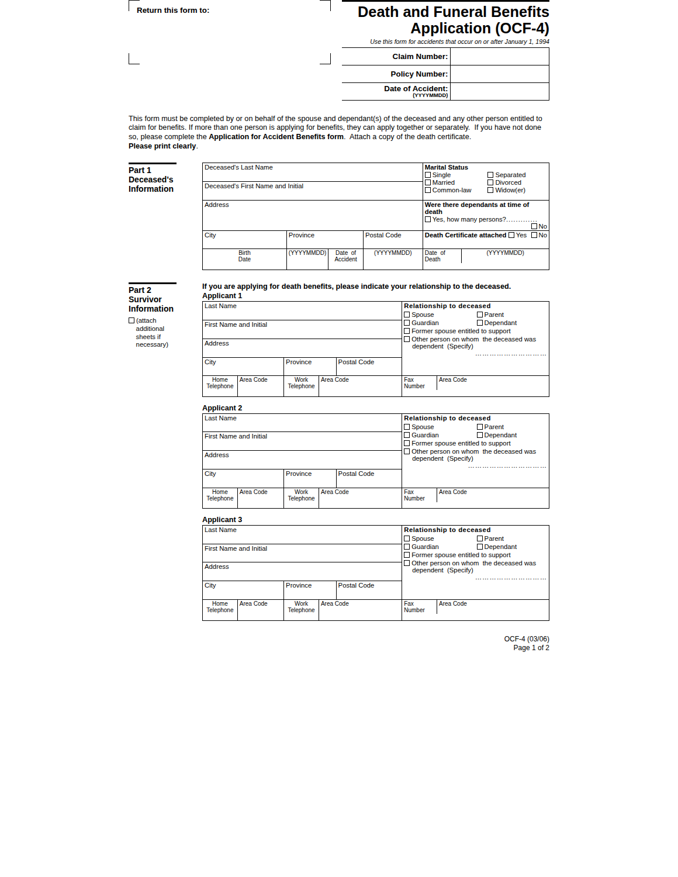Return this form to:
Death and Funeral Benefits
Application (OCF-4)
Use this form for accidents that occur on or after January 1, 1994
| Claim Number: | |
| Policy Number: | |
| Date of Accident: (YYYYMMDD) | |
This form must be completed by or on behalf of the spouse and dependant(s) of the deceased and any other person entitled to claim for benefits. If more than one person is applying for benefits, they can apply together or separately. If you have not done so, please complete the Application for Accident Benefits form. Attach a copy of the death certificate.
Please print clearly.
Part 1
Deceased's
Information
| Deceased's Last Name | Marital Status Single Separated Married Divorced Common-law Widow(er) |
| Deceased's First Name and Initial |
| Address | Were there dependants at time of death Yes, how many persons? ............. No |
| City | Province | Postal Code | Death Certificate attached Yes No |
| Birth Date | (YYYYMMDD) | Date of Accident | (YYYYMMDD) | / Date of Death / (YYYYMMDD) / |
Part 2
Survivor
Information
(attach
additional
sheets if
necessary)
If you are applying for death benefits, please indicate your relationship to the deceased.
Applicant 1
| Last Name | Relationship to deceased Spouse Parent Guardian Dependant Former spouse entitled to support Other person on whom the deceased was dependent (Specify) ………………………… |
| First Name and Initial |
| Address |
| City | Province | Postal Code |
| Home Telephone | Area Code | Work Telephone | Area Code | / Fax Number / Area Code / |
Applicant 2
| Last Name | Relationship to deceased Spouse Parent Guardian Dependant Former spouse entitled to support Other person on whom the deceased was dependent (Specify) …………………………… |
| First Name and Initial |
| Address |
| City | Province | Postal Code |
| Home Telephone | Area Code | Work Telephone | Area Code | / Fax Number / Area Code / |
Applicant 3
| Last Name | Relationship to deceased Spouse Parent Guardian Dependant Former spouse entitled to support Other person on whom the deceased was dependent (Specify) ………………………… |
| First Name and Initial |
| Address |
| City | Province | Postal Code |
| Home Telephone | Area Code | Work Telephone | Area Code | / Fax Number / Area Code / |
OCF-4 (03/06)
Page 1 of 2